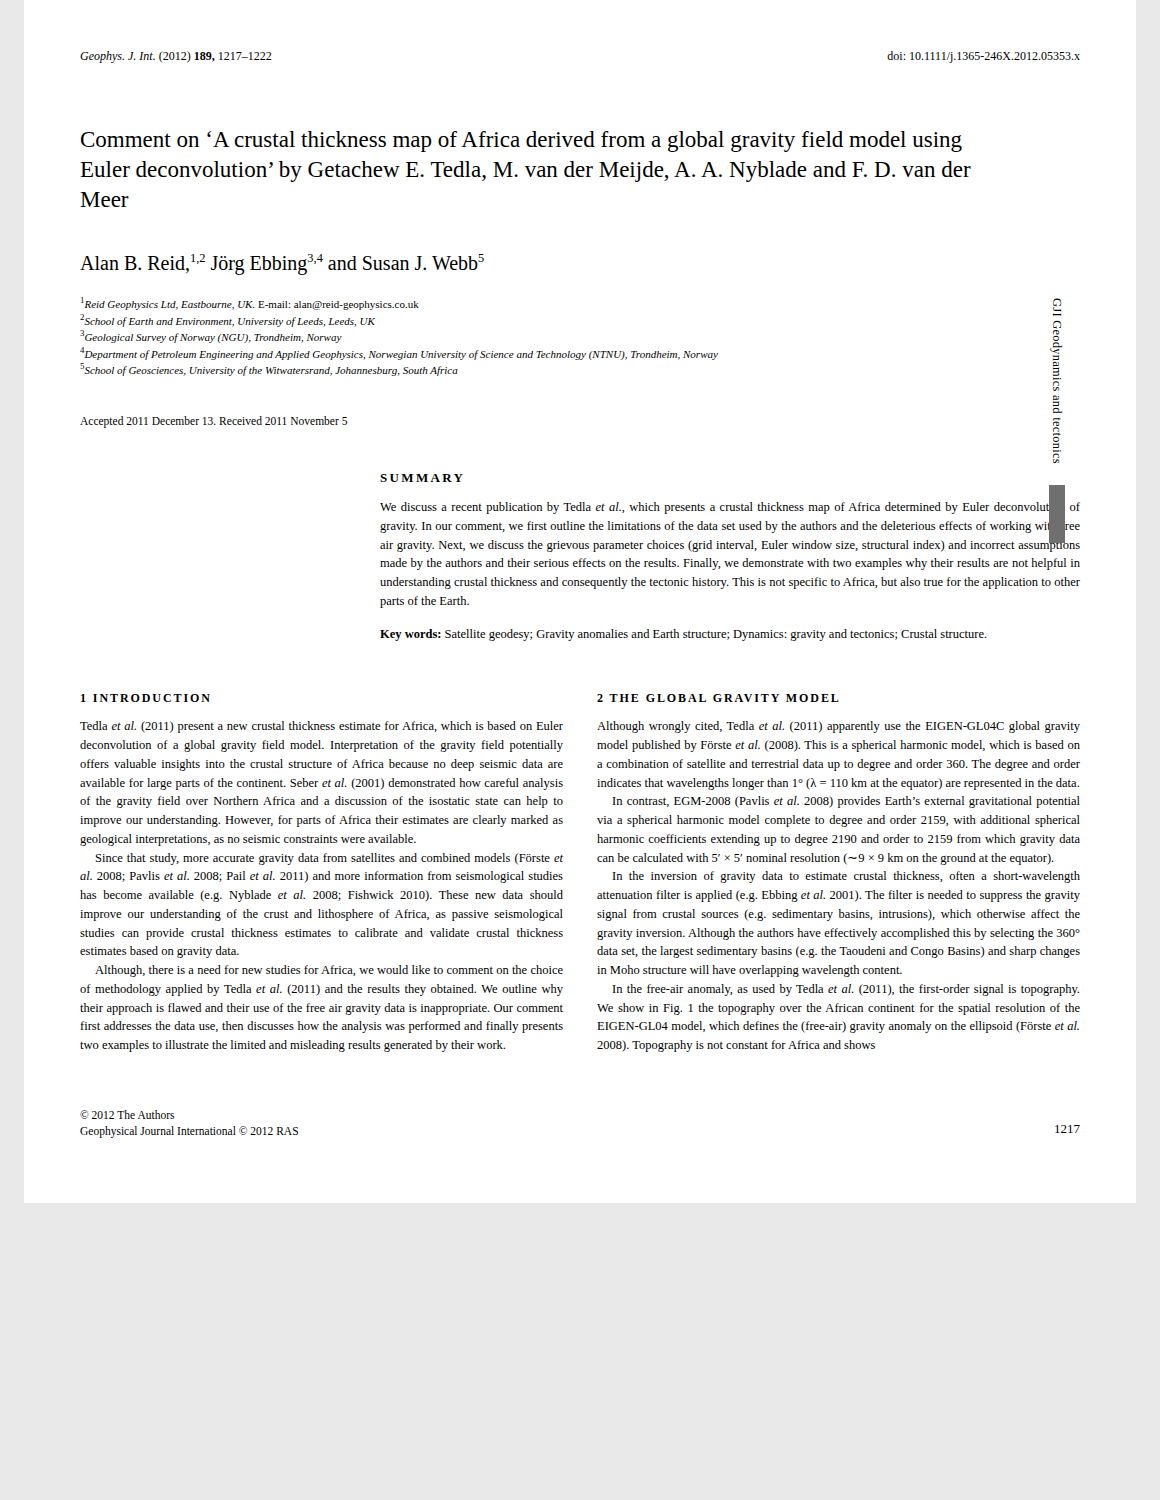Geophys. J. Int. (2012) 189, 1217–1222
doi: 10.1111/j.1365-246X.2012.05353.x
Comment on ‘A crustal thickness map of Africa derived from a global gravity field model using Euler deconvolution’ by Getachew E. Tedla, M. van der Meijde, A. A. Nyblade and F. D. van der Meer
Alan B. Reid,1,2 Jörg Ebbing3,4 and Susan J. Webb5
1Reid Geophysics Ltd, Eastbourne, UK. E-mail: alan@reid-geophysics.co.uk
2School of Earth and Environment, University of Leeds, Leeds, UK
3Geological Survey of Norway (NGU), Trondheim, Norway
4Department of Petroleum Engineering and Applied Geophysics, Norwegian University of Science and Technology (NTNU), Trondheim, Norway
5School of Geosciences, University of the Witwatersrand, Johannesburg, South Africa
Accepted 2011 December 13. Received 2011 November 5
Summary
We discuss a recent publication by Tedla et al., which presents a crustal thickness map of Africa determined by Euler deconvolution of gravity. In our comment, we first outline the limitations of the data set used by the authors and the deleterious effects of working with free air gravity. Next, we discuss the grievous parameter choices (grid interval, Euler window size, structural index) and incorrect assumptions made by the authors and their serious effects on the results. Finally, we demonstrate with two examples why their results are not helpful in understanding crustal thickness and consequently the tectonic history. This is not specific to Africa, but also true for the application to other parts of the Earth.
Key words: Satellite geodesy; Gravity anomalies and Earth structure; Dynamics: gravity and tectonics; Crustal structure.
1 Introduction
Tedla et al. (2011) present a new crustal thickness estimate for Africa, which is based on Euler deconvolution of a global gravity field model. Interpretation of the gravity field potentially offers valuable insights into the crustal structure of Africa because no deep seismic data are available for large parts of the continent. Seber et al. (2001) demonstrated how careful analysis of the gravity field over Northern Africa and a discussion of the isostatic state can help to improve our understanding. However, for parts of Africa their estimates are clearly marked as geological interpretations, as no seismic constraints were available.
Since that study, more accurate gravity data from satellites and combined models (Förste et al. 2008; Pavlis et al. 2008; Pail et al. 2011) and more information from seismological studies has become available (e.g. Nyblade et al. 2008; Fishwick 2010). These new data should improve our understanding of the crust and lithosphere of Africa, as passive seismological studies can provide crustal thickness estimates to calibrate and validate crustal thickness estimates based on gravity data.
Although, there is a need for new studies for Africa, we would like to comment on the choice of methodology applied by Tedla et al. (2011) and the results they obtained. We outline why their approach is flawed and their use of the free air gravity data is inappropriate. Our comment first addresses the data use, then discusses how the analysis was performed and finally presents two examples to illustrate the limited and misleading results generated by their work.
2 The Global Gravity Model
Although wrongly cited, Tedla et al. (2011) apparently use the EIGEN-GL04C global gravity model published by Förste et al. (2008). This is a spherical harmonic model, which is based on a combination of satellite and terrestrial data up to degree and order 360. The degree and order indicates that wavelengths longer than 1° (λ = 110 km at the equator) are represented in the data.
In contrast, EGM-2008 (Pavlis et al. 2008) provides Earth’s external gravitational potential via a spherical harmonic model complete to degree and order 2159, with additional spherical harmonic coefficients extending up to degree 2190 and order to 2159 from which gravity data can be calculated with 5′ × 5′ nominal resolution (∼9 × 9 km on the ground at the equator).
In the inversion of gravity data to estimate crustal thickness, often a short-wavelength attenuation filter is applied (e.g. Ebbing et al. 2001). The filter is needed to suppress the gravity signal from crustal sources (e.g. sedimentary basins, intrusions), which otherwise affect the gravity inversion. Although the authors have effectively accomplished this by selecting the 360° data set, the largest sedimentary basins (e.g. the Taoudeni and Congo Basins) and sharp changes in Moho structure will have overlapping wavelength content.
In the free-air anomaly, as used by Tedla et al. (2011), the first-order signal is topography. We show in Fig. 1 the topography over the African continent for the spatial resolution of the EIGEN-GL04 model, which defines the (free-air) gravity anomaly on the ellipsoid (Förste et al. 2008). Topography is not constant for Africa and shows
GJI Geodynamics and tectonics
© 2012 The Authors
Geophysical Journal International © 2012 RAS
1217